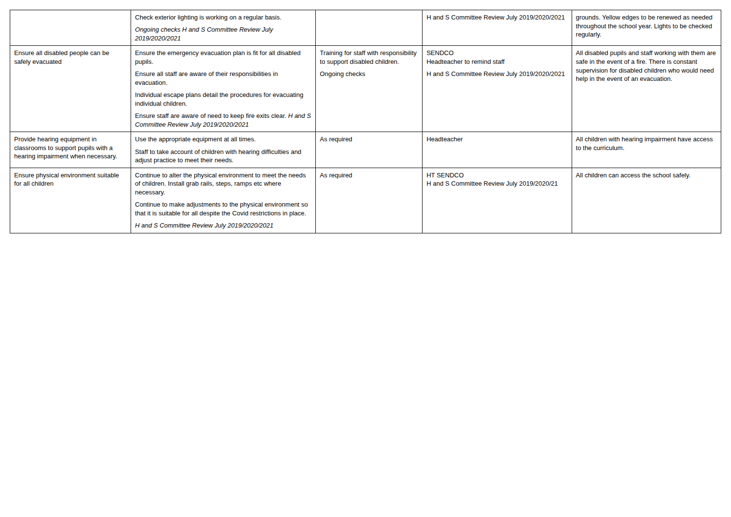| | Check exterior lighting is working on a regular basis. Ongoing checks H and S Committee Review July 2019/2020/2021 | | H and S Committee Review July 2019/2020/2021 | grounds. Yellow edges to be renewed as needed throughout the school year. Lights to be checked regularly. |
| Ensure all disabled people can be safely evacuated | Ensure the emergency evacuation plan is fit for all disabled pupils. Ensure all staff are aware of their responsibilities in evacuation. Individual escape plans detail the procedures for evacuating individual children. Ensure staff are aware of need to keep fire exits clear. H and S Committee Review July 2019/2020/2021 | Training for staff with responsibility to support disabled children. Ongoing checks | SENDCO Headteacher to remind staff H and S Committee Review July 2019/2020/2021 | All disabled pupils and staff working with them are safe in the event of a fire. There is constant supervision for disabled children who would need help in the event of an evacuation. |
| Provide hearing equipment in classrooms to support pupils with a hearing impairment when necessary. | Use the appropriate equipment at all times. Staff to take account of children with hearing difficulties and adjust practice to meet their needs. | As required | Headteacher | All children with hearing impairment have access to the curriculum. |
| Ensure physical environment suitable for all children | Continue to alter the physical environment to meet the needs of children. Install grab rails, steps, ramps etc where necessary. Continue to make adjustments to the physical environment so that it is suitable for all despite the Covid restrictions in place. H and S Committee Review July 2019/2020/2021 | As required | HT SENDCO H and S Committee Review July 2019/2020/21 | All children can access the school safely. |